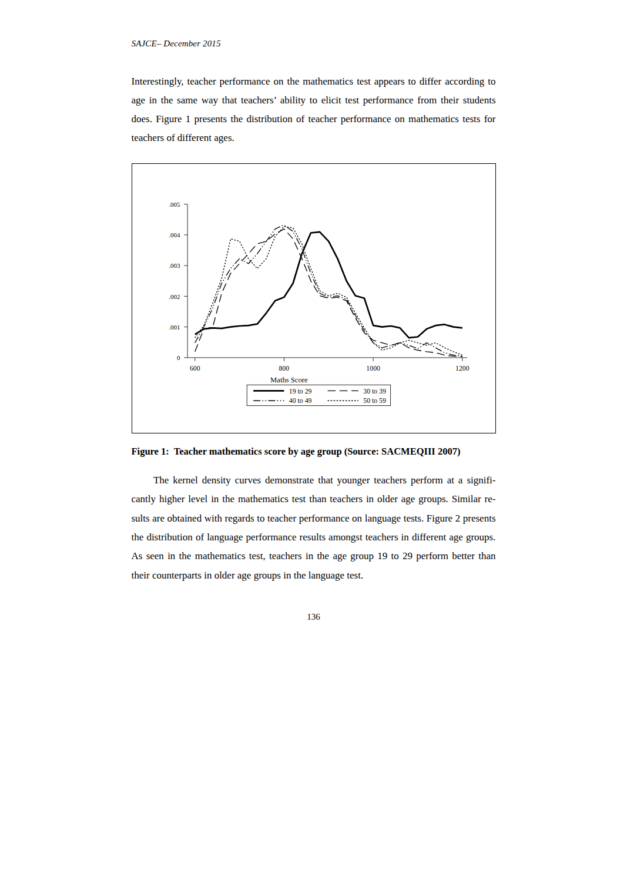SAJCE– December 2015
Interestingly, teacher performance on the mathematics test appears to differ according to age in the same way that teachers’ ability to elicit test performance from their students does. Figure 1 presents the distribution of teacher performance on mathematics tests for teachers of different ages.
0 .001 .002 .003 .004 .005 600 800 1000 1200 Maths Score 19 to 29 30 to 39 40 to 49 50 to 59
Figure 1: Teacher mathematics score by age group (Source: SACMEQIII 2007)
The kernel density curves demonstrate that younger teachers perform at a significantly higher level in the mathematics test than teachers in older age groups. Similar results are obtained with regards to teacher performance on language tests. Figure 2 presents the distribution of language performance results amongst teachers in different age groups. As seen in the mathematics test, teachers in the age group 19 to 29 perform better than their counterparts in older age groups in the language test.
136